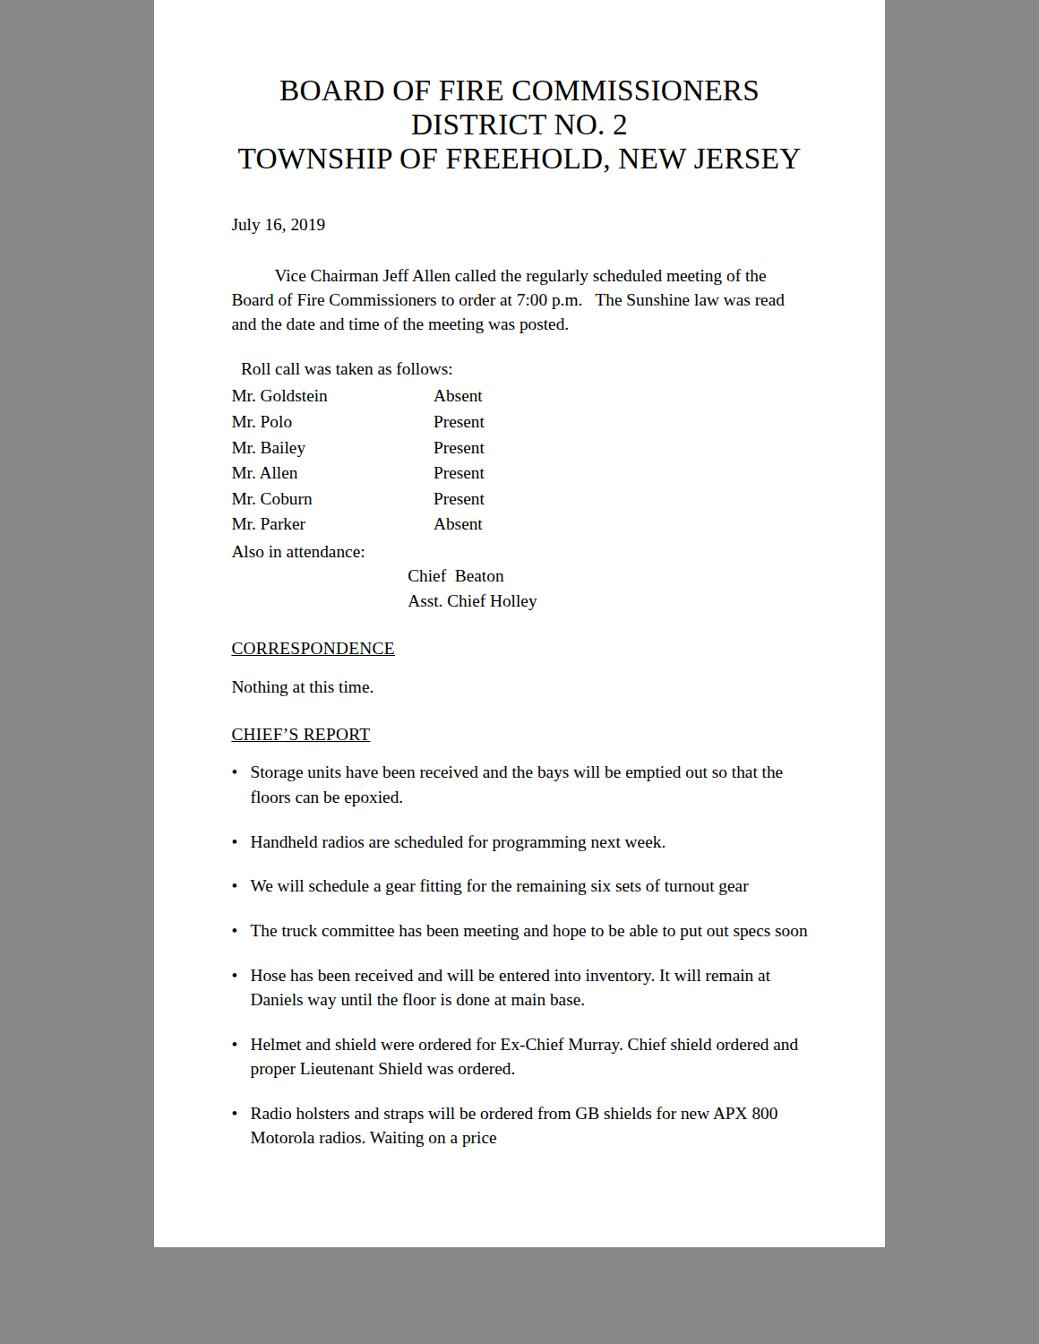BOARD OF FIRE COMMISSIONERS DISTRICT NO. 2
TOWNSHIP OF FREEHOLD, NEW JERSEY
July 16, 2019
Vice Chairman Jeff Allen called the regularly scheduled meeting of the Board of Fire Commissioners to order at 7:00 p.m. The Sunshine law was read and the date and time of the meeting was posted.
Roll call was taken as follows:
| Mr. Goldstein | Absent |
| Mr. Polo | Present |
| Mr. Bailey | Present |
| Mr. Allen | Present |
| Mr. Coburn | Present |
| Mr. Parker | Absent |
Also in attendance:
| Chief Beaton |
| Asst. Chief Holley |
CORRESPONDENCE
Nothing at this time.
CHIEF’S REPORT
Storage units have been received and the bays will be emptied out so that the floors can be epoxied.
Handheld radios are scheduled for programming next week.
We will schedule a gear fitting for the remaining six sets of turnout gear
The truck committee has been meeting and hope to be able to put out specs soon
Hose has been received and will be entered into inventory. It will remain at Daniels way until the floor is done at main base.
Helmet and shield were ordered for Ex-Chief Murray. Chief shield ordered and proper Lieutenant Shield was ordered.
Radio holsters and straps will be ordered from GB shields for new APX 800 Motorola radios. Waiting on a price